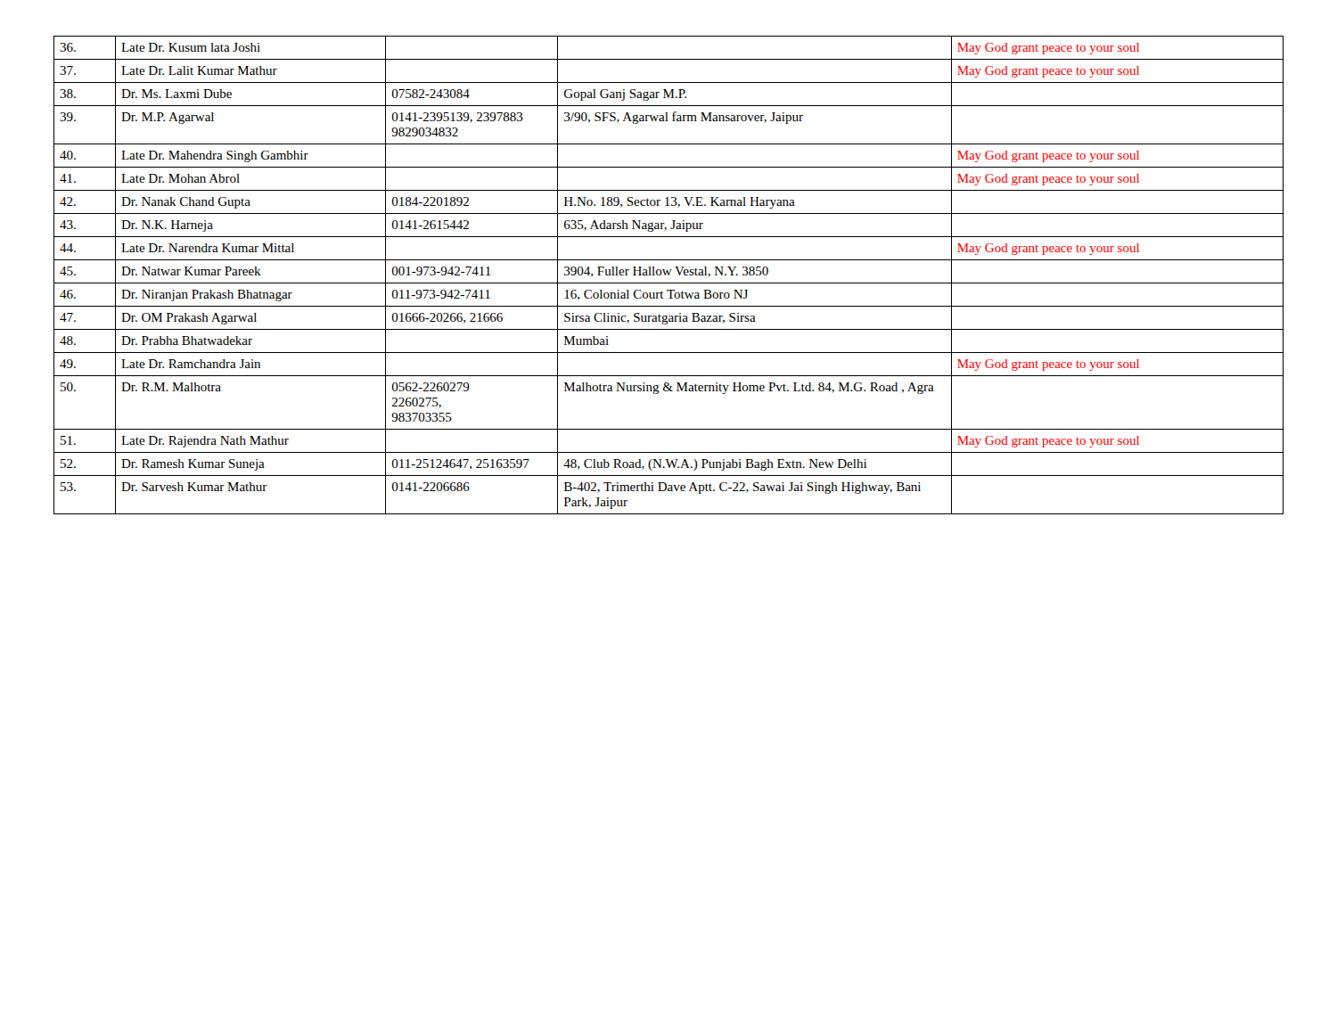| 36. | Late Dr. Kusum lata Joshi | | | May God grant peace to your soul |
| 37. | Late Dr. Lalit Kumar Mathur | | | May God grant peace to your soul |
| 38. | Dr. Ms. Laxmi Dube | 07582-243084 | Gopal Ganj Sagar M.P. | |
| 39. | Dr. M.P. Agarwal | 0141-2395139, 2397883 9829034832 | 3/90, SFS, Agarwal farm Mansarover, Jaipur | |
| 40. | Late Dr. Mahendra Singh Gambhir | | | May God grant peace to your soul |
| 41. | Late Dr. Mohan Abrol | | | May God grant peace to your soul |
| 42. | Dr. Nanak Chand Gupta | 0184-2201892 | H.No. 189, Sector 13, V.E. Karnal Haryana | |
| 43. | Dr. N.K. Harneja | 0141-2615442 | 635, Adarsh Nagar, Jaipur | |
| 44. | Late Dr. Narendra Kumar Mittal | | | May God grant peace to your soul |
| 45. | Dr. Natwar Kumar Pareek | 001-973-942-7411 | 3904, Fuller Hallow Vestal, N.Y. 3850 | |
| 46. | Dr. Niranjan Prakash Bhatnagar | 011-973-942-7411 | 16, Colonial Court Totwa Boro NJ | |
| 47. | Dr. OM Prakash Agarwal | 01666-20266, 21666 | Sirsa Clinic, Suratgaria Bazar, Sirsa | |
| 48. | Dr. Prabha Bhatwadekar | | Mumbai | |
| 49. | Late Dr. Ramchandra Jain | | | May God grant peace to your soul |
| 50. | Dr. R.M. Malhotra | 0562-2260279 2260275, 983703355 | Malhotra Nursing & Maternity Home Pvt. Ltd. 84, M.G. Road , Agra | |
| 51. | Late Dr. Rajendra Nath Mathur | | | May God grant peace to your soul |
| 52. | Dr. Ramesh Kumar Suneja | 011-25124647, 25163597 | 48, Club Road, (N.W.A.) Punjabi Bagh Extn. New Delhi | |
| 53. | Dr. Sarvesh Kumar Mathur | 0141-2206686 | B-402, Trimerthi Dave Aptt. C-22, Sawai Jai Singh Highway, Bani Park, Jaipur | |